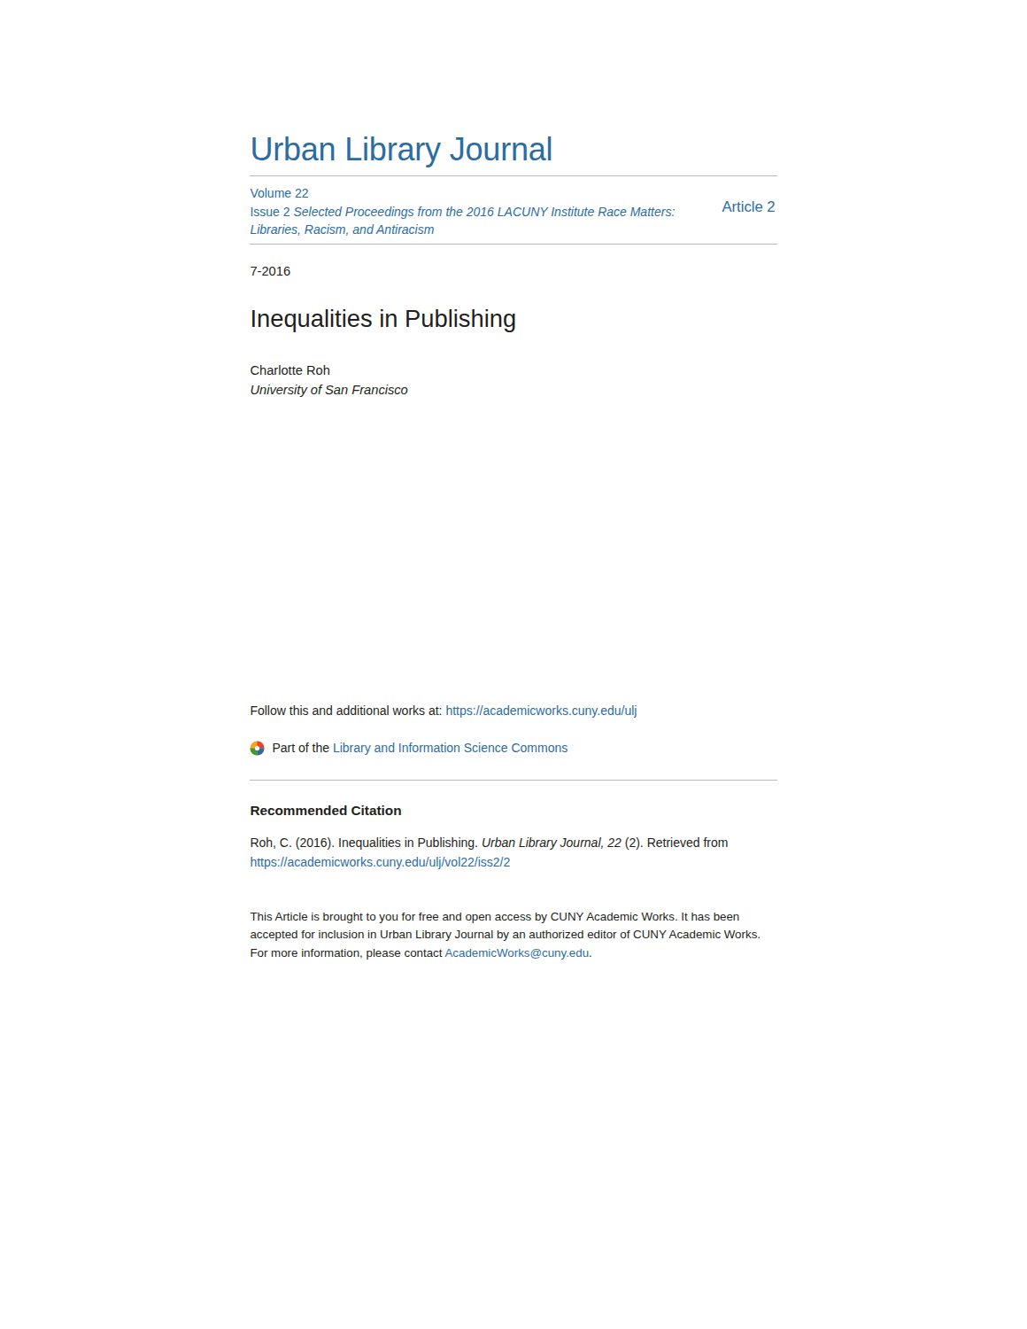Urban Library Journal
Volume 22 Issue 2 Selected Proceedings from the 2016 LACUNY Institute Race Matters: Libraries, Racism, and Antiracism
Article 2
7-2016
Inequalities in Publishing
Charlotte Roh University of San Francisco
Follow this and additional works at: https://academicworks.cuny.edu/ulj
Part of the Library and Information Science Commons
Recommended Citation
Roh, C. (2016). Inequalities in Publishing. Urban Library Journal, 22 (2). Retrieved from https://academicworks.cuny.edu/ulj/vol22/iss2/2
This Article is brought to you for free and open access by CUNY Academic Works. It has been accepted for inclusion in Urban Library Journal by an authorized editor of CUNY Academic Works. For more information, please contact AcademicWorks@cuny.edu.